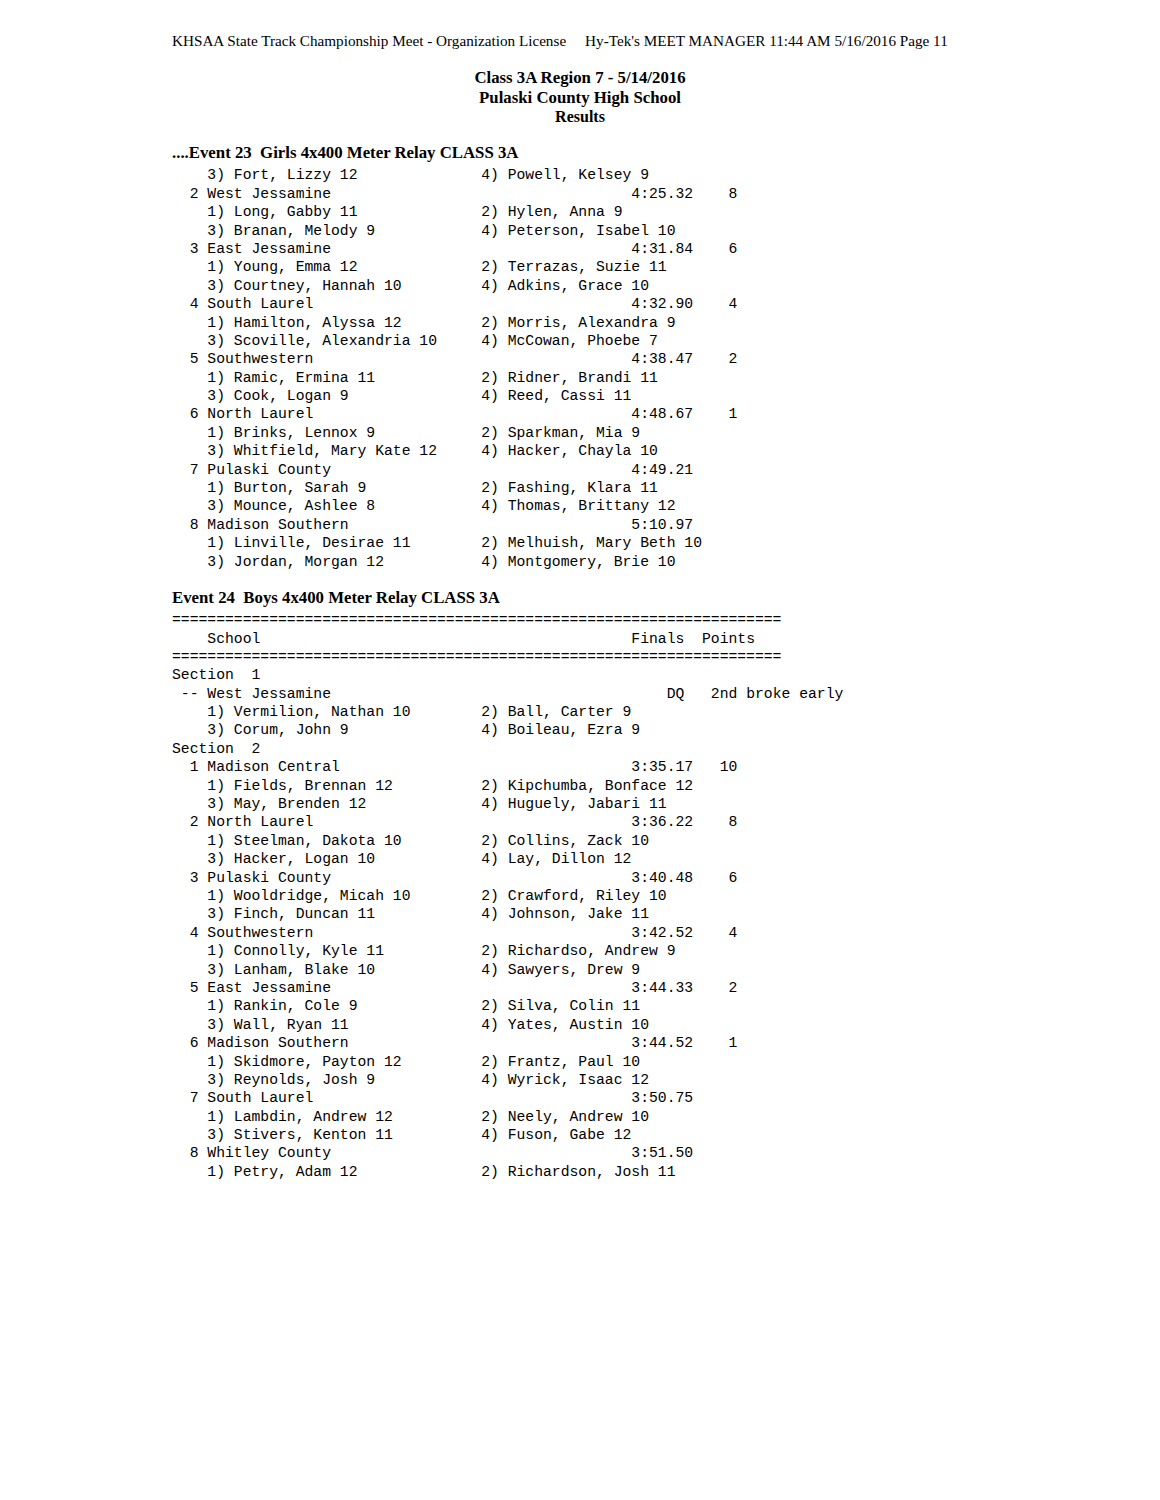KHSAA State Track Championship Meet - Organization License Hy-Tek's MEET MANAGER 11:44 AM 5/16/2016 Page 11
Class 3A Region 7 - 5/14/2016
Pulaski County High School
Results
....Event 23 Girls 4x400 Meter Relay CLASS 3A
    3) Fort, Lizzy 12              4) Powell, Kelsey 9
  2 West Jessamine                                  4:25.32    8
    1) Long, Gabby 11              2) Hylen, Anna 9
    3) Branan, Melody 9            4) Peterson, Isabel 10
  3 East Jessamine                                  4:31.84    6
    1) Young, Emma 12              2) Terrazas, Suzie 11
    3) Courtney, Hannah 10         4) Adkins, Grace 10
  4 South Laurel                                    4:32.90    4
    1) Hamilton, Alyssa 12         2) Morris, Alexandra 9
    3) Scoville, Alexandria 10     4) McCowan, Phoebe 7
  5 Southwestern                                    4:38.47    2
    1) Ramic, Ermina 11            2) Ridner, Brandi 11
    3) Cook, Logan 9               4) Reed, Cassi 11
  6 North Laurel                                    4:48.67    1
    1) Brinks, Lennox 9            2) Sparkman, Mia 9
    3) Whitfield, Mary Kate 12     4) Hacker, Chayla 10
  7 Pulaski County                                  4:49.21
    1) Burton, Sarah 9             2) Fashing, Klara 11
    3) Mounce, Ashlee 8            4) Thomas, Brittany 12
  8 Madison Southern                                5:10.97
    1) Linville, Desirae 11        2) Melhuish, Mary Beth 10
    3) Jordan, Morgan 12           4) Montgomery, Brie 10
Event 24 Boys 4x400 Meter Relay CLASS 3A
=====================================================================
    School                                          Finals  Points
=====================================================================
Section  1
 -- West Jessamine                                      DQ   2nd broke early
    1) Vermilion, Nathan 10        2) Ball, Carter 9
    3) Corum, John 9               4) Boileau, Ezra 9
Section  2
  1 Madison Central                                 3:35.17   10
    1) Fields, Brennan 12          2) Kipchumba, Bonface 12
    3) May, Brenden 12             4) Huguely, Jabari 11
  2 North Laurel                                    3:36.22    8
    1) Steelman, Dakota 10         2) Collins, Zack 10
    3) Hacker, Logan 10            4) Lay, Dillon 12
  3 Pulaski County                                  3:40.48    6
    1) Wooldridge, Micah 10        2) Crawford, Riley 10
    3) Finch, Duncan 11            4) Johnson, Jake 11
  4 Southwestern                                    3:42.52    4
    1) Connolly, Kyle 11           2) Richardso, Andrew 9
    3) Lanham, Blake 10            4) Sawyers, Drew 9
  5 East Jessamine                                  3:44.33    2
    1) Rankin, Cole 9              2) Silva, Colin 11
    3) Wall, Ryan 11               4) Yates, Austin 10
  6 Madison Southern                                3:44.52    1
    1) Skidmore, Payton 12         2) Frantz, Paul 10
    3) Reynolds, Josh 9            4) Wyrick, Isaac 12
  7 South Laurel                                    3:50.75
    1) Lambdin, Andrew 12          2) Neely, Andrew 10
    3) Stivers, Kenton 11          4) Fuson, Gabe 12
  8 Whitley County                                  3:51.50
    1) Petry, Adam 12              2) Richardson, Josh 11